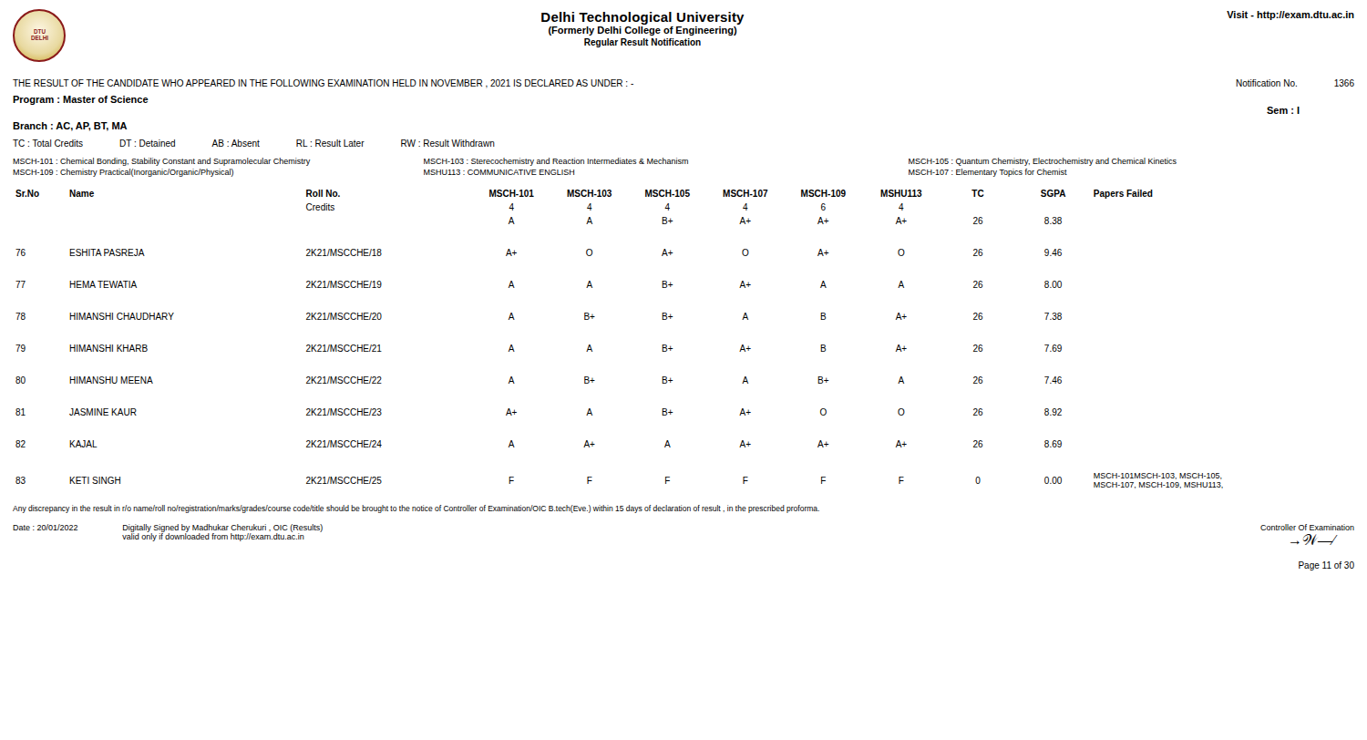DTU
DELHI
Delhi Technological University
(Formerly Delhi College of Engineering)
Regular Result Notification
Visit - http://exam.dtu.ac.in
THE RESULT OF THE CANDIDATE WHO APPEARED IN THE FOLLOWING EXAMINATION HELD IN NOVEMBER , 2021 IS DECLARED AS UNDER : - Notification No.1366
Program : Master of Science
Sem : I
Branch : AC, AP, BT, MA
TC : Total Credits DT : Detained AB : Absent RL : Result Later RW : Result Withdrawn
MSCH-101 : Chemical Bonding, Stability Constant and Supramolecular Chemistry
MSCH-109 : Chemistry Practical(Inorganic/Organic/Physical)
MSCH-103 : Sterecochemistry and Reaction Intermediates & Mechanism
MSHU113 : COMMUNICATIVE ENGLISH
MSCH-105 : Quantum Chemistry, Electrochemistry and Chemical Kinetics
MSCH-107 : Elementary Topics for Chemist
| Sr.No | Name | Roll No. | MSCH-101 | MSCH-103 | MSCH-105 | MSCH-107 | MSCH-109 | MSHU113 | TC | SGPA | Papers Failed |
| --- | --- | --- | --- | --- | --- | --- | --- | --- | --- | --- | --- |
| | | Credits | 4 | 4 | 4 | 4 | 6 | 4 | | | |
| | | | A | A | B+ | A+ | A+ | A+ | 26 | 8.38 | |
| 76 | ESHITA PASREJA | 2K21/MSCCHE/18 | A+ | O | A+ | O | A+ | O | 26 | 9.46 | |
| 77 | HEMA TEWATIA | 2K21/MSCCHE/19 | A | A | B+ | A+ | A | A | 26 | 8.00 | |
| 78 | HIMANSHI CHAUDHARY | 2K21/MSCCHE/20 | A | B+ | B+ | A | B | A+ | 26 | 7.38 | |
| 79 | HIMANSHI KHARB | 2K21/MSCCHE/21 | A | A | B+ | A+ | B | A+ | 26 | 7.69 | |
| 80 | HIMANSHU MEENA | 2K21/MSCCHE/22 | A | B+ | B+ | A | B+ | A | 26 | 7.46 | |
| 81 | JASMINE KAUR | 2K21/MSCCHE/23 | A+ | A | B+ | A+ | O | O | 26 | 8.92 | |
| 82 | KAJAL | 2K21/MSCCHE/24 | A | A+ | A | A+ | A+ | A+ | 26 | 8.69 | |
| 83 | KETI SINGH | 2K21/MSCCHE/25 | F | F | F | F | F | F | 0 | 0.00 | MSCH-101MSCH-103, MSCH-105, MSCH-107, MSCH-109, MSHU113, |
Any discrepancy in the result in r/o name/roll no/registration/marks/grades/course code/title should be brought to the notice of Controller of Examination/OIC B.tech(Eve.) within 15 days of declaration of result , in the prescribed proforma.
Date : 20/01/2022
Digitally Signed by Madhukar Cherukuri , OIC (Results)
valid only if downloaded from http://exam.dtu.ac.in
Controller Of Examination
→𝒲—⁄
Page 11 of 30